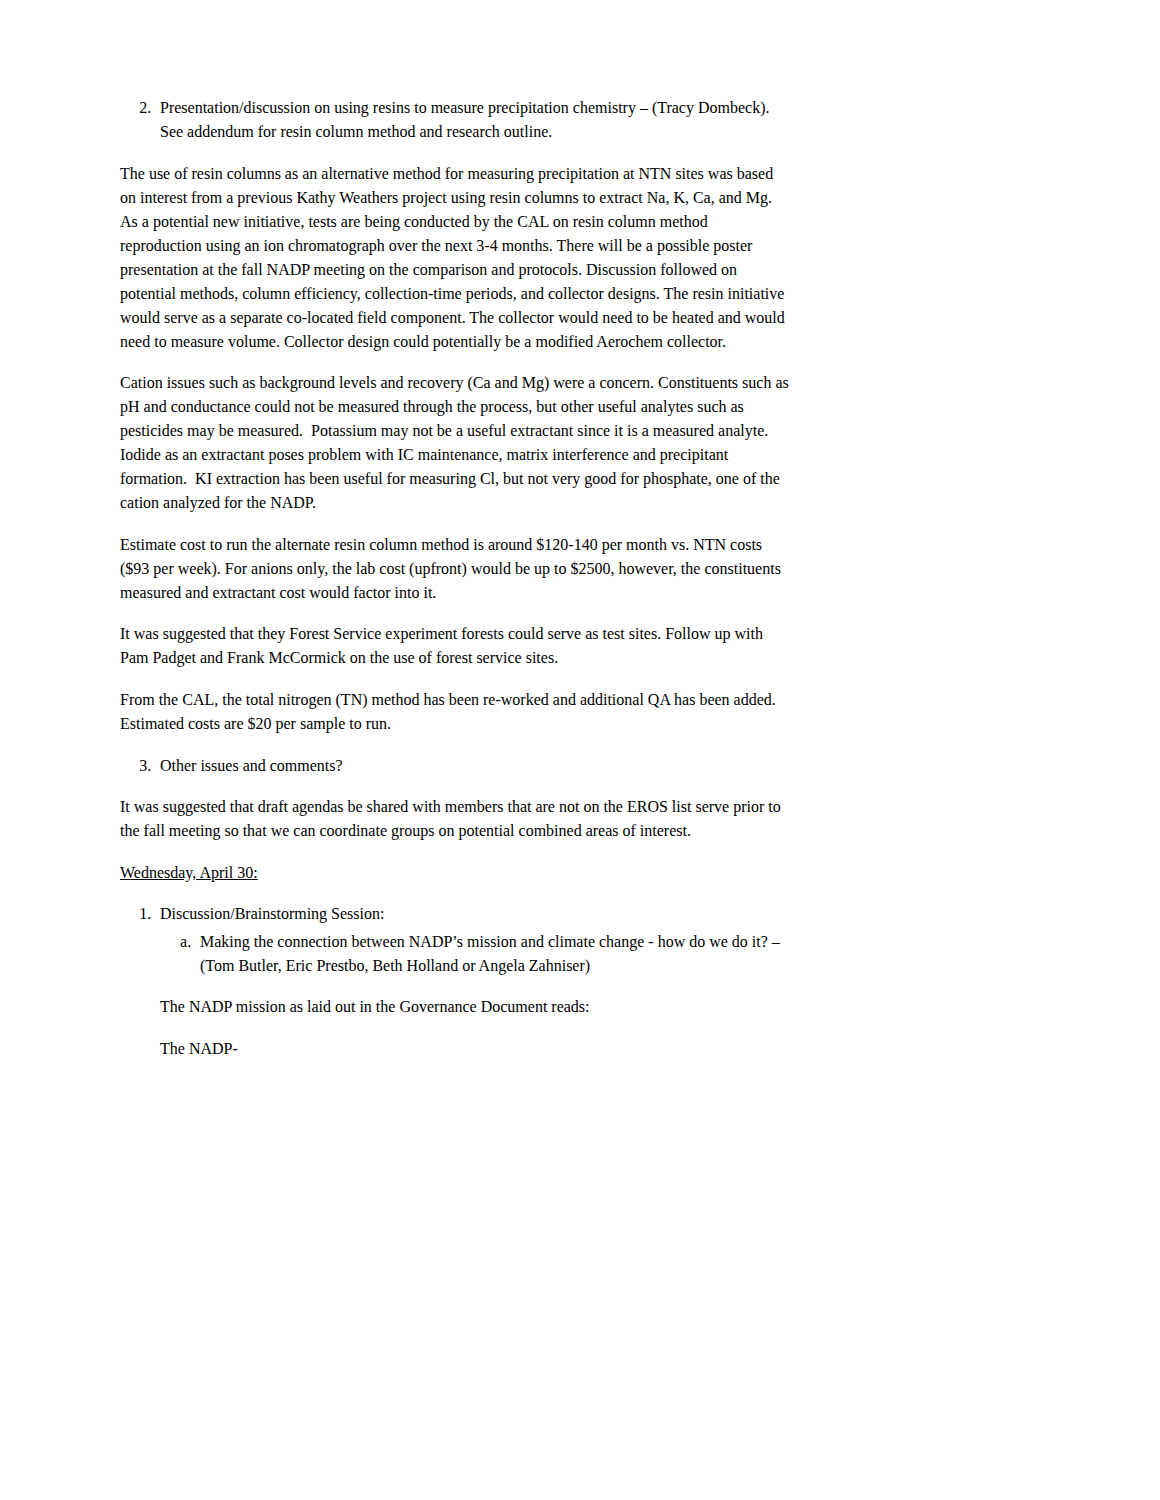Presentation/discussion on using resins to measure precipitation chemistry – (Tracy Dombeck). See addendum for resin column method and research outline.
The use of resin columns as an alternative method for measuring precipitation at NTN sites was based on interest from a previous Kathy Weathers project using resin columns to extract Na, K, Ca, and Mg. As a potential new initiative, tests are being conducted by the CAL on resin column method reproduction using an ion chromatograph over the next 3-4 months. There will be a possible poster presentation at the fall NADP meeting on the comparison and protocols. Discussion followed on potential methods, column efficiency, collection-time periods, and collector designs. The resin initiative would serve as a separate co-located field component. The collector would need to be heated and would need to measure volume. Collector design could potentially be a modified Aerochem collector.
Cation issues such as background levels and recovery (Ca and Mg) were a concern. Constituents such as pH and conductance could not be measured through the process, but other useful analytes such as pesticides may be measured. Potassium may not be a useful extractant since it is a measured analyte. Iodide as an extractant poses problem with IC maintenance, matrix interference and precipitant formation. KI extraction has been useful for measuring Cl, but not very good for phosphate, one of the cation analyzed for the NADP.
Estimate cost to run the alternate resin column method is around $120-140 per month vs. NTN costs ($93 per week). For anions only, the lab cost (upfront) would be up to $2500, however, the constituents measured and extractant cost would factor into it.
It was suggested that they Forest Service experiment forests could serve as test sites. Follow up with Pam Padget and Frank McCormick on the use of forest service sites.
From the CAL, the total nitrogen (TN) method has been re-worked and additional QA has been added. Estimated costs are $20 per sample to run.
Other issues and comments?
It was suggested that draft agendas be shared with members that are not on the EROS list serve prior to the fall meeting so that we can coordinate groups on potential combined areas of interest.
Wednesday, April 30:
Discussion/Brainstorming Session:
Making the connection between NADP’s mission and climate change - how do we do it? – (Tom Butler, Eric Prestbo, Beth Holland or Angela Zahniser)
The NADP mission as laid out in the Governance Document reads:
The NADP-